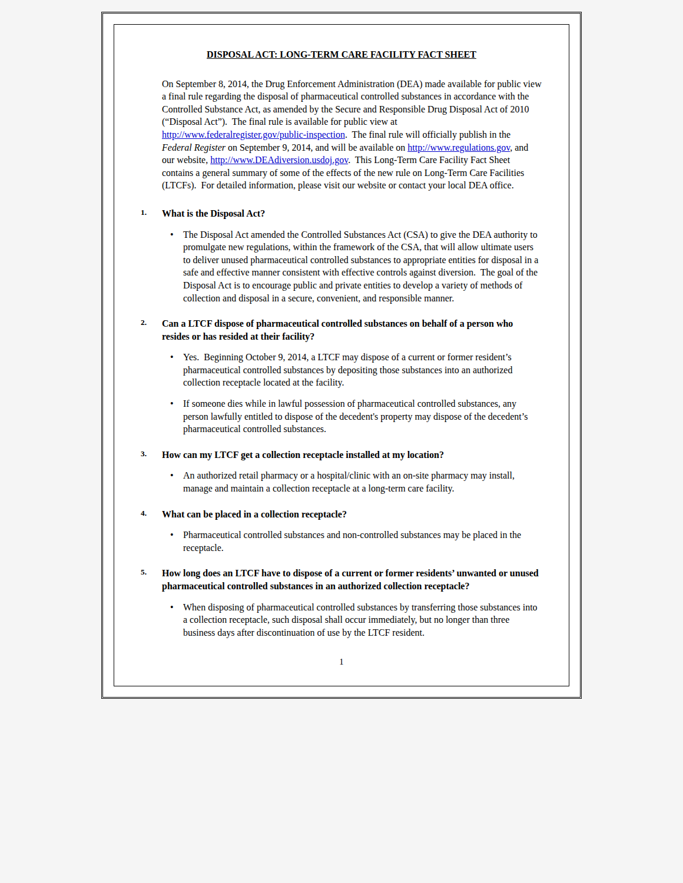DISPOSAL ACT: LONG-TERM CARE FACILITY FACT SHEET
On September 8, 2014, the Drug Enforcement Administration (DEA) made available for public view a final rule regarding the disposal of pharmaceutical controlled substances in accordance with the Controlled Substance Act, as amended by the Secure and Responsible Drug Disposal Act of 2010 (“Disposal Act”). The final rule is available for public view at http://www.federalregister.gov/public-inspection. The final rule will officially publish in the Federal Register on September 9, 2014, and will be available on http://www.regulations.gov, and our website, http://www.DEAdiversion.usdoj.gov. This Long-Term Care Facility Fact Sheet contains a general summary of some of the effects of the new rule on Long-Term Care Facilities (LTCFs). For detailed information, please visit our website or contact your local DEA office.
1.
What is the Disposal Act?
The Disposal Act amended the Controlled Substances Act (CSA) to give the DEA authority to promulgate new regulations, within the framework of the CSA, that will allow ultimate users to deliver unused pharmaceutical controlled substances to appropriate entities for disposal in a safe and effective manner consistent with effective controls against diversion. The goal of the Disposal Act is to encourage public and private entities to develop a variety of methods of collection and disposal in a secure, convenient, and responsible manner.
2.
Can a LTCF dispose of pharmaceutical controlled substances on behalf of a person who resides or has resided at their facility?
Yes. Beginning October 9, 2014, a LTCF may dispose of a current or former resident’s pharmaceutical controlled substances by depositing those substances into an authorized collection receptacle located at the facility.
If someone dies while in lawful possession of pharmaceutical controlled substances, any person lawfully entitled to dispose of the decedent's property may dispose of the decedent’s pharmaceutical controlled substances.
3.
How can my LTCF get a collection receptacle installed at my location?
An authorized retail pharmacy or a hospital/clinic with an on-site pharmacy may install, manage and maintain a collection receptacle at a long-term care facility.
4.
What can be placed in a collection receptacle?
Pharmaceutical controlled substances and non-controlled substances may be placed in the receptacle.
5.
How long does an LTCF have to dispose of a current or former residents’ unwanted or unused pharmaceutical controlled substances in an authorized collection receptacle?
When disposing of pharmaceutical controlled substances by transferring those substances into a collection receptacle, such disposal shall occur immediately, but no longer than three business days after discontinuation of use by the LTCF resident.
1